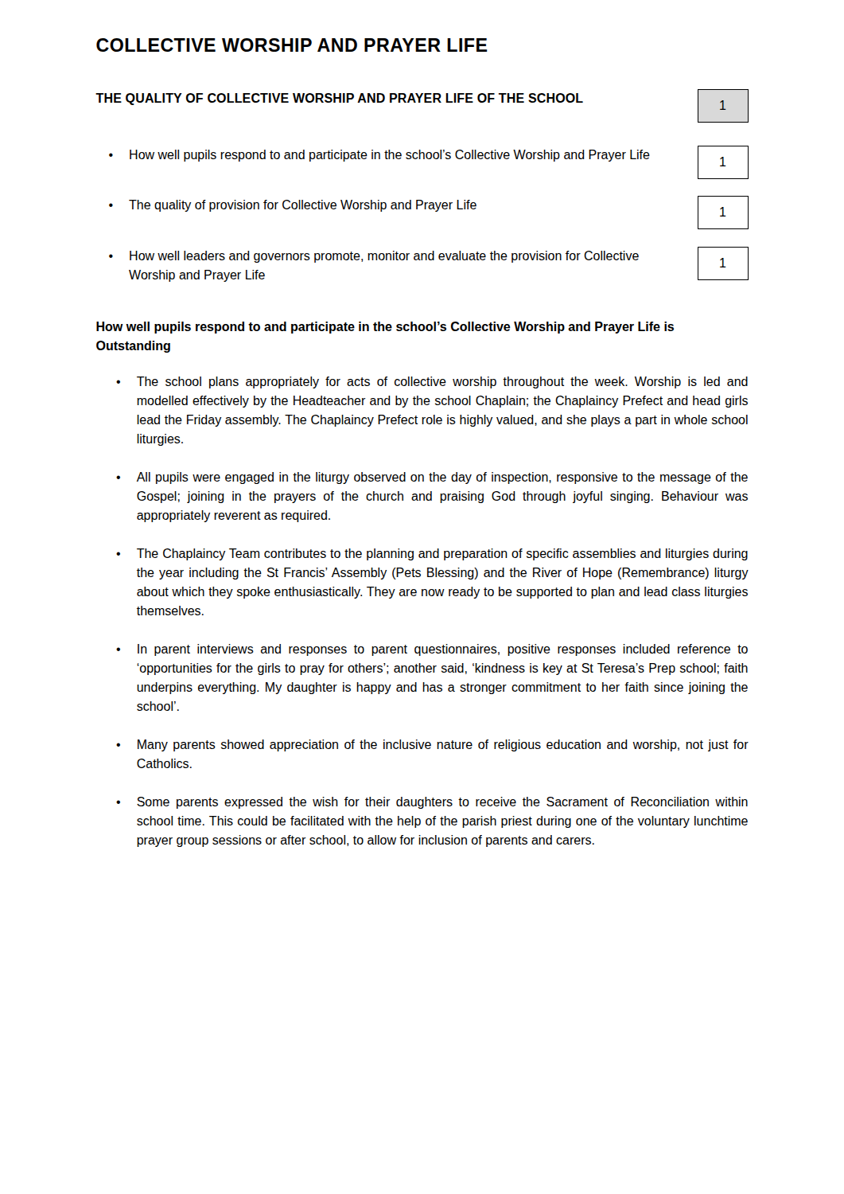COLLECTIVE WORSHIP AND PRAYER LIFE
THE QUALITY OF COLLECTIVE WORSHIP AND PRAYER LIFE OF THE SCHOOL
1
How well pupils respond to and participate in the school’s Collective Worship and Prayer Life
1
The quality of provision for Collective Worship and Prayer Life
1
How well leaders and governors promote, monitor and evaluate the provision for Collective Worship and Prayer Life
1
How well pupils respond to and participate in the school’s Collective Worship and Prayer Life is Outstanding
The school plans appropriately for acts of collective worship throughout the week. Worship is led and modelled effectively by the Headteacher and by the school Chaplain; the Chaplaincy Prefect and head girls lead the Friday assembly. The Chaplaincy Prefect role is highly valued, and she plays a part in whole school liturgies.
All pupils were engaged in the liturgy observed on the day of inspection, responsive to the message of the Gospel; joining in the prayers of the church and praising God through joyful singing. Behaviour was appropriately reverent as required.
The Chaplaincy Team contributes to the planning and preparation of specific assemblies and liturgies during the year including the St Francis’ Assembly (Pets Blessing) and the River of Hope (Remembrance) liturgy about which they spoke enthusiastically. They are now ready to be supported to plan and lead class liturgies themselves.
In parent interviews and responses to parent questionnaires, positive responses included reference to ‘opportunities for the girls to pray for others’; another said, ‘kindness is key at St Teresa’s Prep school; faith underpins everything. My daughter is happy and has a stronger commitment to her faith since joining the school’.
Many parents showed appreciation of the inclusive nature of religious education and worship, not just for Catholics.
Some parents expressed the wish for their daughters to receive the Sacrament of Reconciliation within school time. This could be facilitated with the help of the parish priest during one of the voluntary lunchtime prayer group sessions or after school, to allow for inclusion of parents and carers.